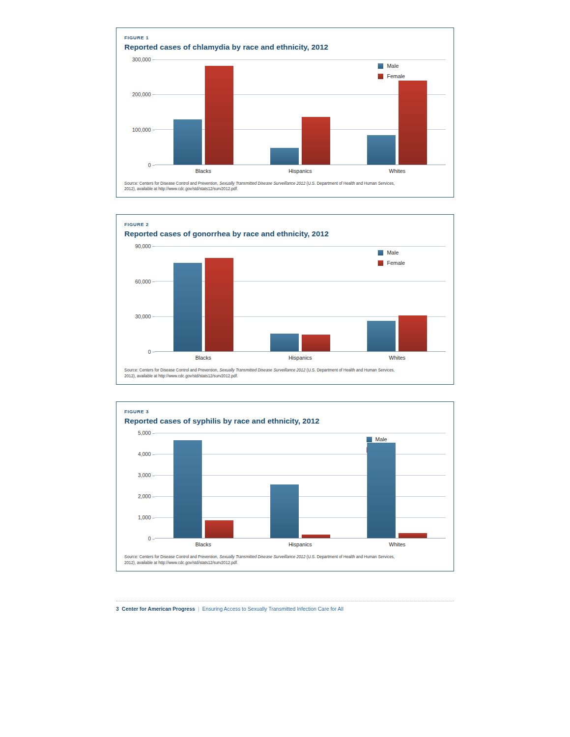Figure 1
Reported cases of chlamydia by race and ethnicity, 2012
300,000
200,000
100,000
0
Male
Female
Blacks Hispanics Whites
Source: Centers for Disease Control and Prevention, Sexually Transmitted Disease Surveillance 2012 (U.S. Department of Health and Human Services,
2012), available at http://www.cdc.gov/std/stats12/surv2012.pdf.
Figure 2
Reported cases of gonorrhea by race and ethnicity, 2012
90,000
60,000
30,000
0
Male
Female
Blacks Hispanics Whites
Source: Centers for Disease Control and Prevention, Sexually Transmitted Disease Surveillance 2012 (U.S. Department of Health and Human Services,
2012), available at http://www.cdc.gov/std/stats12/surv2012.pdf.
Figure 3
Reported cases of syphilis by race and ethnicity, 2012
5,000
4,000
3,000
2,000
1,000
0
Male
Female
Blacks Hispanics Whites
Source: Centers for Disease Control and Prevention, Sexually Transmitted Disease Surveillance 2012 (U.S. Department of Health and Human Services,
2012), available at http://www.cdc.gov/std/stats12/surv2012.pdf.
3 Center for American Progress | Ensuring Access to Sexually Transmitted Infection Care for All